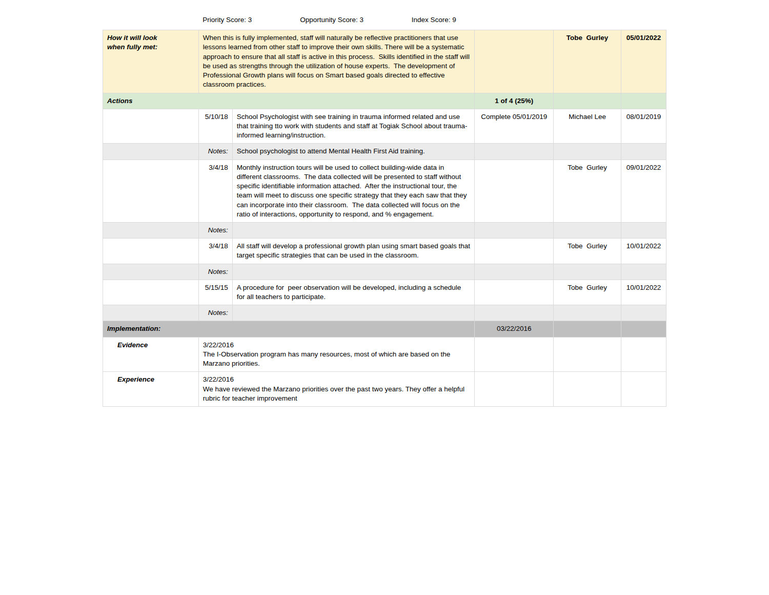| | Priority Score: 3 Opportunity Score: 3 Index Score: 9 | | |
| How it will look when fully met: | When this is fully implemented, staff will naturally be reflective practitioners that use lessons learned from other staff to improve their own skills. There will be a systematic approach to ensure that all staff is active in this process. Skills identified in the staff will be used as strengths through the utilization of house experts. The development of Professional Growth plans will focus on Smart based goals directed to effective classroom practices. | | Tobe Gurley | 05/01/2022 |
| Actions | 1 of 4 (25%) | | |
| | 5/10/18 | School Psychologist with see training in trauma informed related and use that training tto work with students and staff at Togiak School about trauma-informed learning/instruction. | Complete 05/01/2019 | Michael Lee | 08/01/2019 |
| | Notes: | School psychologist to attend Mental Health First Aid training. | | | |
| | 3/4/18 | Monthly instruction tours will be used to collect building-wide data in different classrooms. The data collected will be presented to staff without specific identifiable information attached. After the instructional tour, the team will meet to discuss one specific strategy that they each saw that they can incorporate into their classroom. The data collected will focus on the ratio of interactions, opportunity to respond, and % engagement. | | Tobe Gurley | 09/01/2022 |
| | Notes: | | | | |
| | 3/4/18 | All staff will develop a professional growth plan using smart based goals that target specific strategies that can be used in the classroom. | | Tobe Gurley | 10/01/2022 |
| | Notes: | | | | |
| | 5/15/15 | A procedure for peer observation will be developed, including a schedule for all teachers to participate. | | Tobe Gurley | 10/01/2022 |
| | Notes: | | | | |
| Implementation: | 03/22/2016 | | |
| Evidence | 3/22/2016 The I-Observation program has many resources, most of which are based on the Marzano priorities. | | | |
| Experience | 3/22/2016 We have reviewed the Marzano priorities over the past two years. They offer a helpful rubric for teacher improvement | | | |